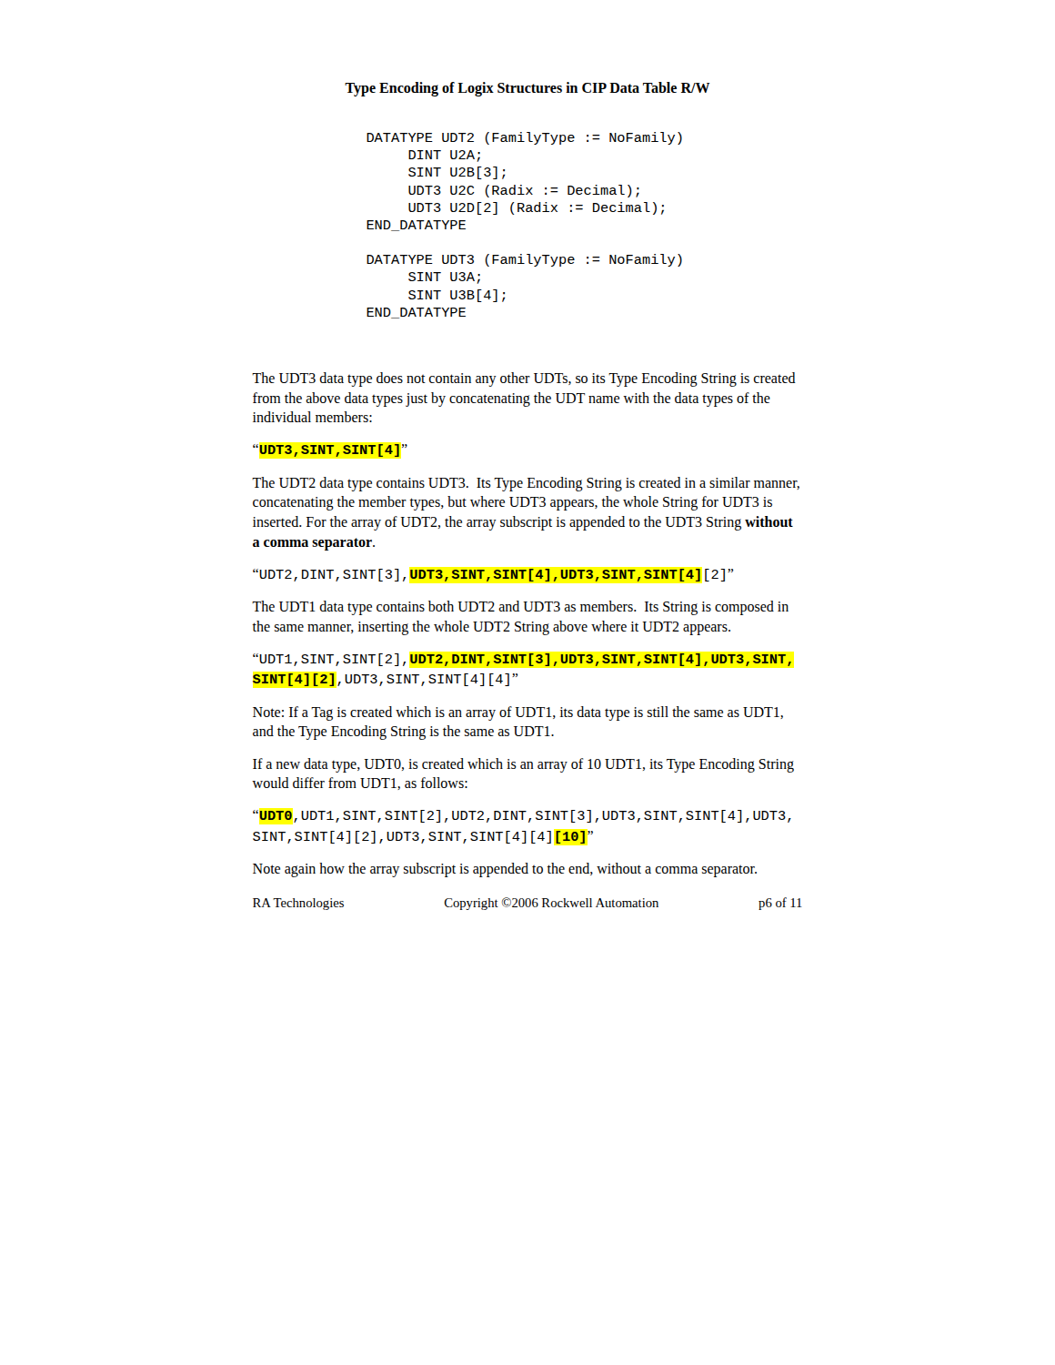Type Encoding of Logix Structures in CIP Data Table R/W
DATATYPE UDT2 (FamilyType := NoFamily)
     DINT U2A;
     SINT U2B[3];
     UDT3 U2C (Radix := Decimal);
     UDT3 U2D[2] (Radix := Decimal);
END_DATATYPE

DATATYPE UDT3 (FamilyType := NoFamily)
     SINT U3A;
     SINT U3B[4];
END_DATATYPE
The UDT3 data type does not contain any other UDTs, so its Type Encoding String is created from the above data types just by concatenating the UDT name with the data types of the individual members:
“UDT3,SINT,SINT[4]”
The UDT2 data type contains UDT3. Its Type Encoding String is created in a similar manner, concatenating the member types, but where UDT3 appears, the whole String for UDT3 is inserted. For the array of UDT2, the array subscript is appended to the UDT3 String without a comma separator.
“UDT2,DINT,SINT[3], UDT3,SINT,SINT[4],UDT3,SINT,SINT[4][2]”
The UDT1 data type contains both UDT2 and UDT3 as members. Its String is composed in the same manner, inserting the whole UDT2 String above where it UDT2 appears.
“UDT1,SINT,SINT[2], UDT2,DINT,SINT[3],UDT3,SINT,SINT[4],UDT3,SINT,
SINT[4][2],UDT3,SINT,SINT[4][4]”
Note: If a Tag is created which is an array of UDT1, its data type is still the same as UDT1, and the Type Encoding String is the same as UDT1.
If a new data type, UDT0, is created which is an array of 10 UDT1, its Type Encoding String would differ from UDT1, as follows:
“UDT0,UDT1,SINT,SINT[2],UDT2,DINT,SINT[3],UDT3,SINT,SINT[4],UDT3,
SINT,SINT[4][2],UDT3,SINT,SINT[4][4][10]”
Note again how the array subscript is appended to the end, without a comma separator.
RA Technologies Copyright ©2006 Rockwell Automation p6 of 11